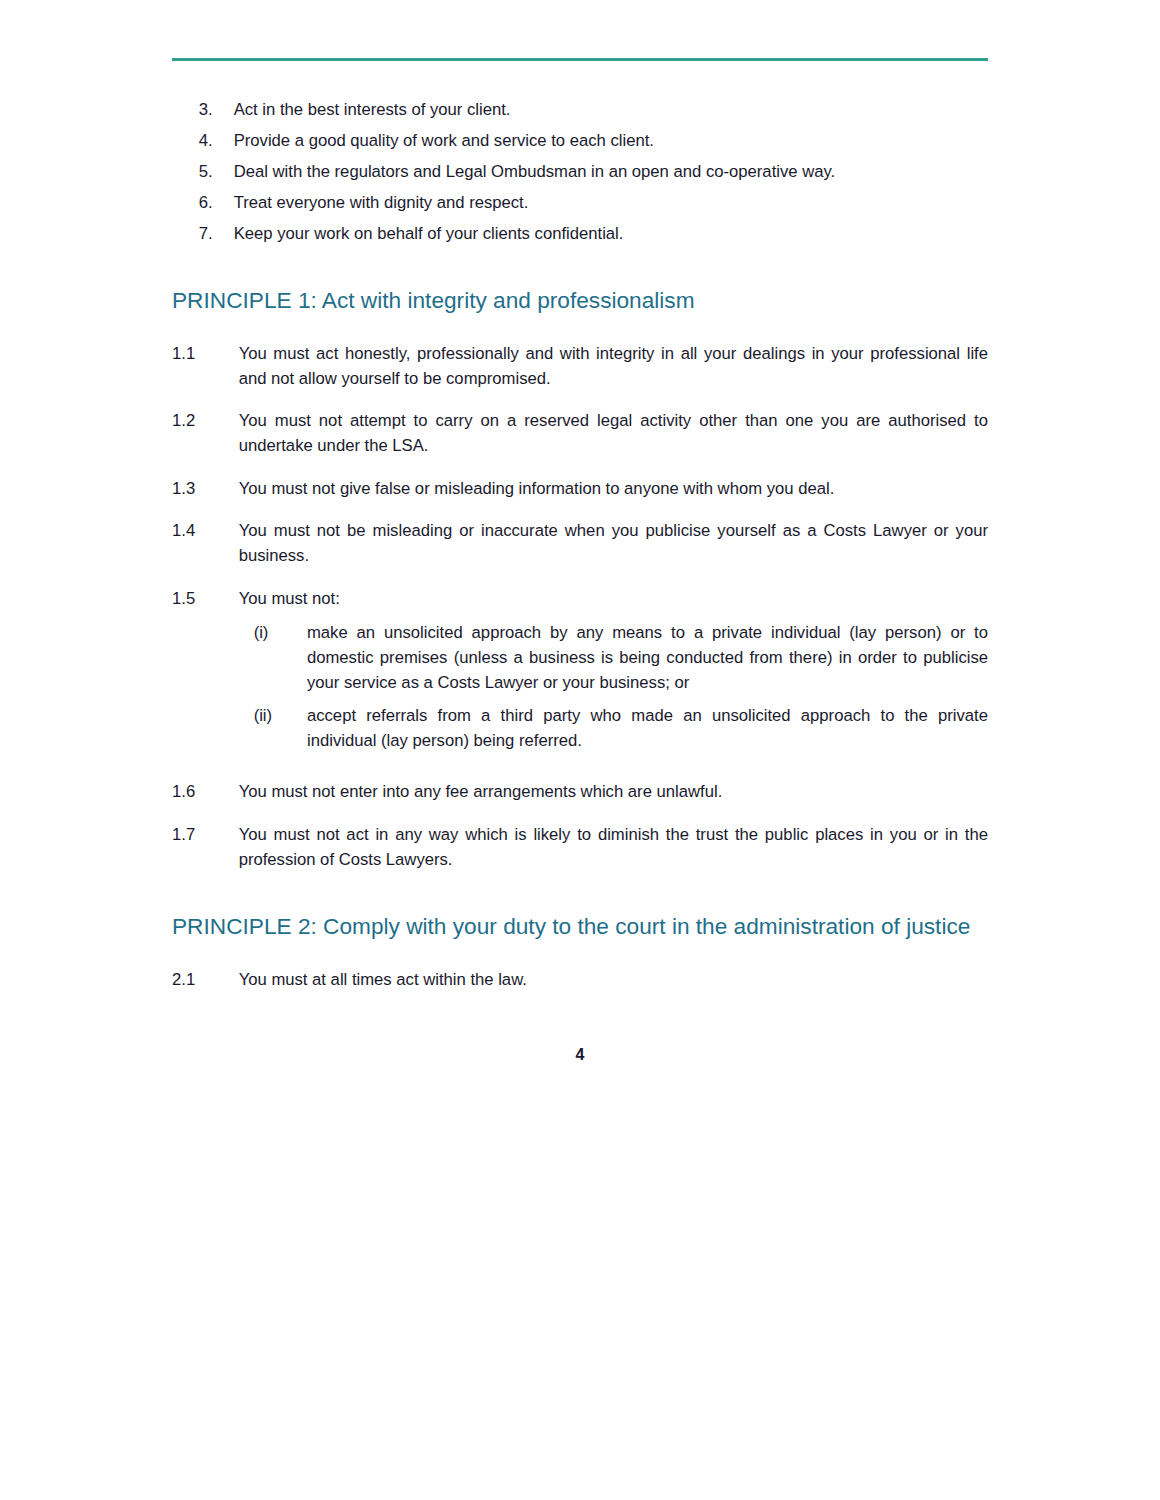Act in the best interests of your client.
Provide a good quality of work and service to each client.
Deal with the regulators and Legal Ombudsman in an open and co-operative way.
Treat everyone with dignity and respect.
Keep your work on behalf of your clients confidential.
PRINCIPLE 1: Act with integrity and professionalism
1.1
You must act honestly, professionally and with integrity in all your dealings in your professional life and not allow yourself to be compromised.
1.2
You must not attempt to carry on a reserved legal activity other than one you are authorised to undertake under the LSA.
1.3
You must not give false or misleading information to anyone with whom you deal.
1.4
You must not be misleading or inaccurate when you publicise yourself as a Costs Lawyer or your business.
1.5
You must not:
(i) make an unsolicited approach by any means to a private individual (lay person) or to domestic premises (unless a business is being conducted from there) in order to publicise your service as a Costs Lawyer or your business; or
(ii) accept referrals from a third party who made an unsolicited approach to the private individual (lay person) being referred.
1.6
You must not enter into any fee arrangements which are unlawful.
1.7
You must not act in any way which is likely to diminish the trust the public places in you or in the profession of Costs Lawyers.
PRINCIPLE 2: Comply with your duty to the court in the administration of justice
2.1
You must at all times act within the law.
4